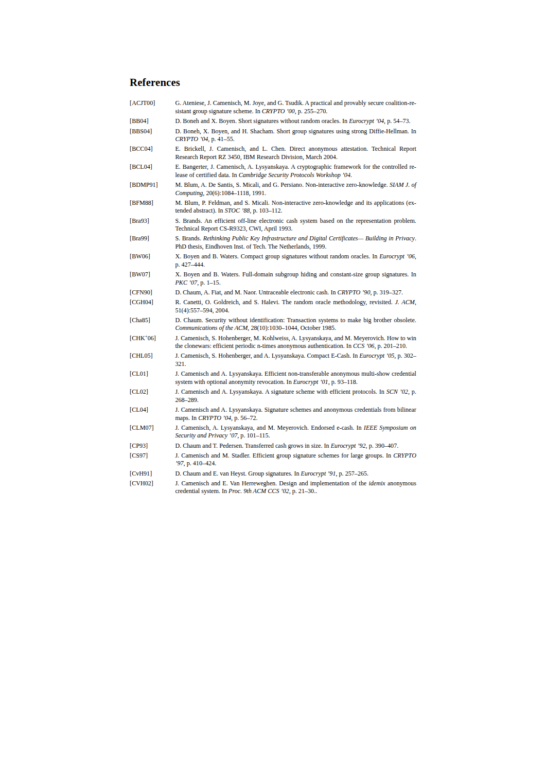References
[ACJT00]
G. Ateniese, J. Camenisch, M. Joye, and G. Tsudik. A practical and provably secure coalition-resistant group signature scheme. In CRYPTO ’00, p. 255–270.
[BB04]
D. Boneh and X. Boyen. Short signatures without random oracles. In Eurocrypt ’04, p. 54–73.
[BBS04]
D. Boneh, X. Boyen, and H. Shacham. Short group signatures using strong Diffie-Hellman. In CRYPTO ’04, p. 41–55.
[BCC04]
E. Brickell, J. Camenisch, and L. Chen. Direct anonymous attestation. Technical Report Research Report RZ 3450, IBM Research Division, March 2004.
[BCL04]
E. Bangerter, J. Camenisch, A. Lysyanskaya. A cryptographic framework for the controlled release of certified data. In Cambridge Security Protocols Workshop ’04.
[BDMP91]
M. Blum, A. De Santis, S. Micali, and G. Persiano. Non-interactive zero-knowledge. SIAM J. of Computing, 20(6):1084–1118, 1991.
[BFM88]
M. Blum, P. Feldman, and S. Micali. Non-interactive zero-knowledge and its applications (extended abstract). In STOC ’88, p. 103–112.
[Bra93]
S. Brands. An efficient off-line electronic cash system based on the representation problem. Technical Report CS-R9323, CWI, April 1993.
[Bra99]
S. Brands. Rethinking Public Key Infrastructure and Digital Certificates— Building in Privacy. PhD thesis, Eindhoven Inst. of Tech. The Netherlands, 1999.
[BW06]
X. Boyen and B. Waters. Compact group signatures without random oracles. In Eurocrypt ’06, p. 427–444.
[BW07]
X. Boyen and B. Waters. Full-domain subgroup hiding and constant-size group signatures. In PKC ’07, p. 1–15.
[CFN90]
D. Chaum, A. Fiat, and M. Naor. Untraceable electronic cash. In CRYPTO ’90, p. 319–327.
[CGH04]
R. Canetti, O. Goldreich, and S. Halevi. The random oracle methodology, revisited. J. ACM, 51(4):557–594, 2004.
[Cha85]
D. Chaum. Security without identification: Transaction systems to make big brother obsolete. Communications of the ACM, 28(10):1030–1044, October 1985.
[CHK+06]
J. Camenisch, S. Hohenberger, M. Kohlweiss, A. Lysyanskaya, and M. Meyerovich. How to win the clonewars: efficient periodic n-times anonymous authentication. In CCS ’06, p. 201–210.
[CHL05]
J. Camenisch, S. Hohenberger, and A. Lysyanskaya. Compact E-Cash. In Eurocrypt ’05, p. 302–321.
[CL01]
J. Camenisch and A. Lysyanskaya. Efficient non-transferable anonymous multi-show credential system with optional anonymity revocation. In Eurocrypt ’01, p. 93–118.
[CL02]
J. Camenisch and A. Lysyanskaya. A signature scheme with efficient protocols. In SCN ’02, p. 268–289.
[CL04]
J. Camenisch and A. Lysyanskaya. Signature schemes and anonymous credentials from bilinear maps. In CRYPTO ’04, p. 56–72.
[CLM07]
J. Camenisch, A. Lysyanskaya, and M. Meyerovich. Endorsed e-cash. In IEEE Symposium on Security and Privacy ’07, p. 101–115.
[CP93]
D. Chaum and T. Pedersen. Transferred cash grows in size. In Eurocrypt ’92, p. 390–407.
[CS97]
J. Camenisch and M. Stadler. Efficient group signature schemes for large groups. In CRYPTO ’97, p. 410–424.
[CvH91]
D. Chaum and E. van Heyst. Group signatures. In Eurocrypt ’91, p. 257–265.
[CVH02]
J. Camenisch and E. Van Herreweghen. Design and implementation of the idemix anonymous credential system. In Proc. 9th ACM CCS ’02, p. 21–30..